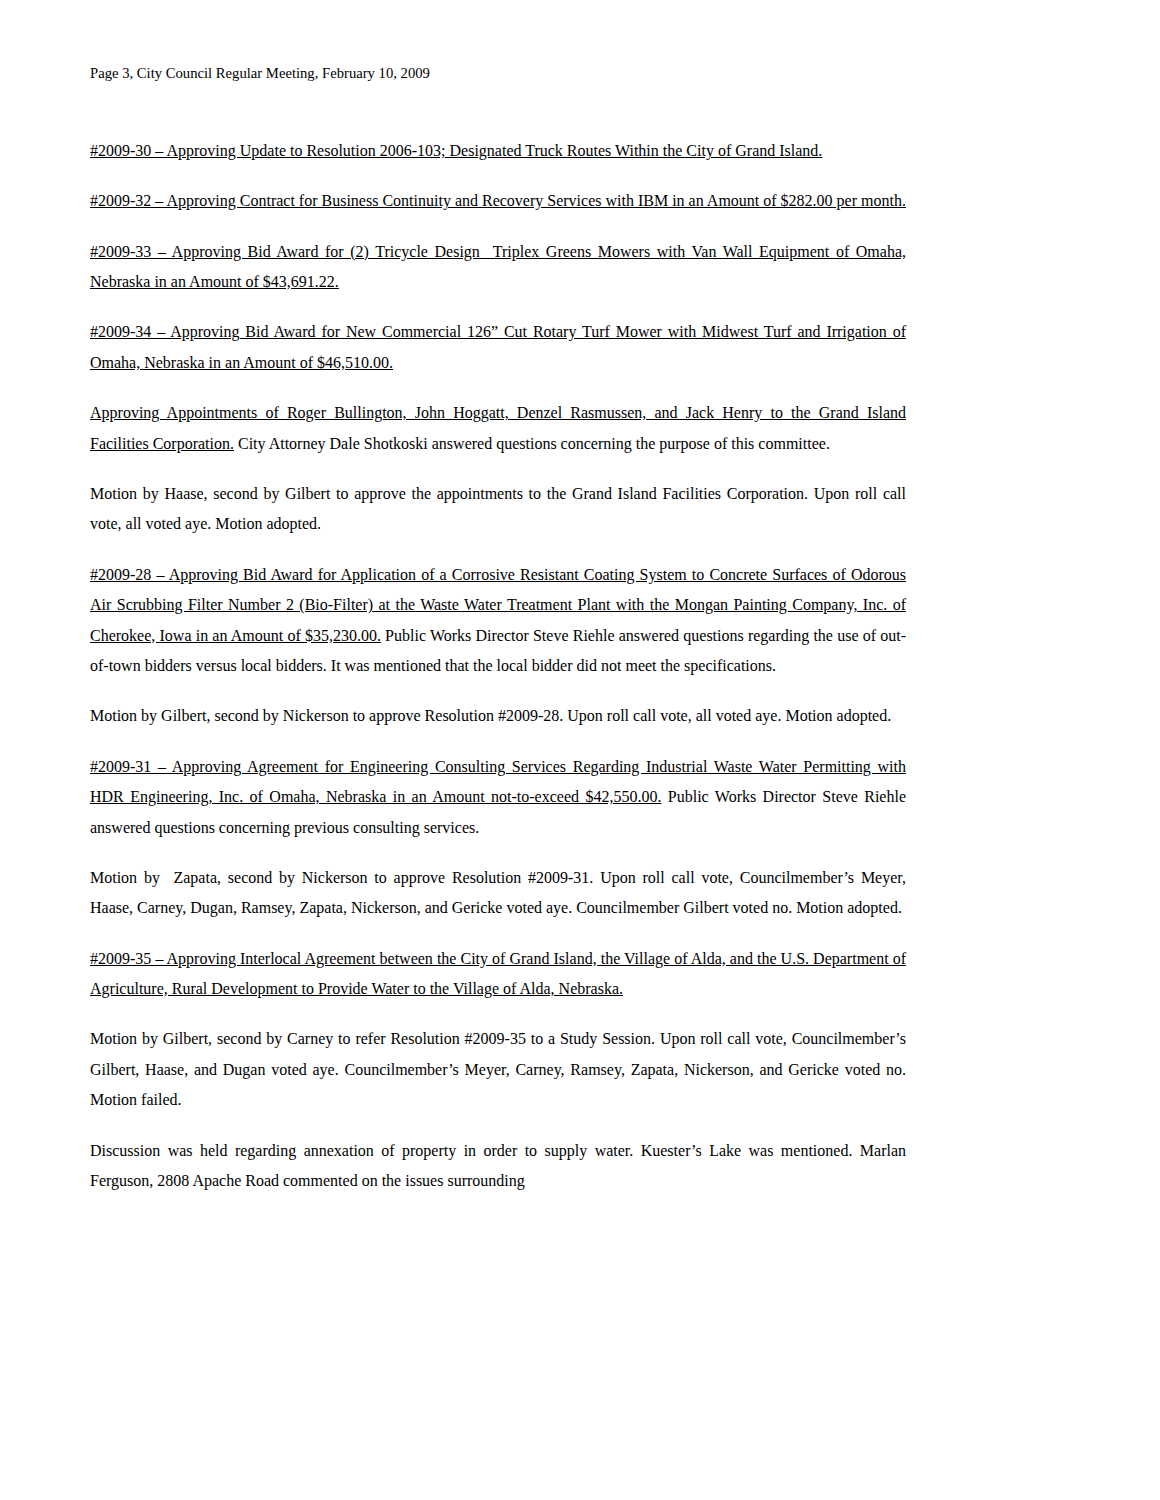Page 3, City Council Regular Meeting, February 10, 2009
#2009-30 – Approving Update to Resolution 2006-103; Designated Truck Routes Within the City of Grand Island.
#2009-32 – Approving Contract for Business Continuity and Recovery Services with IBM in an Amount of $282.00 per month.
#2009-33 – Approving Bid Award for (2) Tricycle Design Triplex Greens Mowers with Van Wall Equipment of Omaha, Nebraska in an Amount of $43,691.22.
#2009-34 – Approving Bid Award for New Commercial 126” Cut Rotary Turf Mower with Midwest Turf and Irrigation of Omaha, Nebraska in an Amount of $46,510.00.
Approving Appointments of Roger Bullington, John Hoggatt, Denzel Rasmussen, and Jack Henry to the Grand Island Facilities Corporation. City Attorney Dale Shotkoski answered questions concerning the purpose of this committee.
Motion by Haase, second by Gilbert to approve the appointments to the Grand Island Facilities Corporation. Upon roll call vote, all voted aye. Motion adopted.
#2009-28 – Approving Bid Award for Application of a Corrosive Resistant Coating System to Concrete Surfaces of Odorous Air Scrubbing Filter Number 2 (Bio-Filter) at the Waste Water Treatment Plant with the Mongan Painting Company, Inc. of Cherokee, Iowa in an Amount of $35,230.00. Public Works Director Steve Riehle answered questions regarding the use of out-of-town bidders versus local bidders. It was mentioned that the local bidder did not meet the specifications.
Motion by Gilbert, second by Nickerson to approve Resolution #2009-28. Upon roll call vote, all voted aye. Motion adopted.
#2009-31 – Approving Agreement for Engineering Consulting Services Regarding Industrial Waste Water Permitting with HDR Engineering, Inc. of Omaha, Nebraska in an Amount not-to-exceed $42,550.00. Public Works Director Steve Riehle answered questions concerning previous consulting services.
Motion by Zapata, second by Nickerson to approve Resolution #2009-31. Upon roll call vote, Councilmember’s Meyer, Haase, Carney, Dugan, Ramsey, Zapata, Nickerson, and Gericke voted aye. Councilmember Gilbert voted no. Motion adopted.
#2009-35 – Approving Interlocal Agreement between the City of Grand Island, the Village of Alda, and the U.S. Department of Agriculture, Rural Development to Provide Water to the Village of Alda, Nebraska.
Motion by Gilbert, second by Carney to refer Resolution #2009-35 to a Study Session. Upon roll call vote, Councilmember’s Gilbert, Haase, and Dugan voted aye. Councilmember’s Meyer, Carney, Ramsey, Zapata, Nickerson, and Gericke voted no. Motion failed.
Discussion was held regarding annexation of property in order to supply water. Kuester’s Lake was mentioned. Marlan Ferguson, 2808 Apache Road commented on the issues surrounding